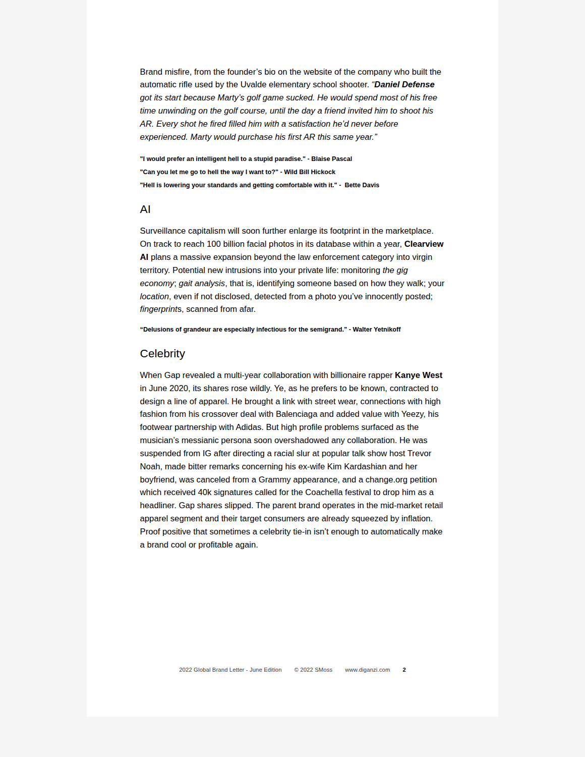Brand misfire, from the founder’s bio on the website of the company who built the automatic rifle used by the Uvalde elementary school shooter. “Daniel Defense got its start because Marty’s golf game sucked. He would spend most of his free time unwinding on the golf course, until the day a friend invited him to shoot his AR. Every shot he fired filled him with a satisfaction he’d never before experienced. Marty would purchase his first AR this same year.”
"I would prefer an intelligent hell to a stupid paradise." - Blaise Pascal
"Can you let me go to hell the way I want to?" - Wild Bill Hickock
"Hell is lowering your standards and getting comfortable with it." - Bette Davis
AI
Surveillance capitalism will soon further enlarge its footprint in the marketplace. On track to reach 100 billion facial photos in its database within a year, Clearview AI plans a massive expansion beyond the law enforcement category into virgin territory. Potential new intrusions into your private life: monitoring the gig economy; gait analysis, that is, identifying someone based on how they walk; your location, even if not disclosed, detected from a photo you’ve innocently posted; fingerprints, scanned from afar.
“Delusions of grandeur are especially infectious for the semigrand.” - Walter Yetnikoff
Celebrity
When Gap revealed a multi-year collaboration with billionaire rapper Kanye West in June 2020, its shares rose wildly. Ye, as he prefers to be known, contracted to design a line of apparel. He brought a link with street wear, connections with high fashion from his crossover deal with Balenciaga and added value with Yeezy, his footwear partnership with Adidas. But high profile problems surfaced as the musician’s messianic persona soon overshadowed any collaboration. He was suspended from IG after directing a racial slur at popular talk show host Trevor Noah, made bitter remarks concerning his ex-wife Kim Kardashian and her boyfriend, was canceled from a Grammy appearance, and a change.org petition which received 40k signatures called for the Coachella festival to drop him as a headliner. Gap shares slipped. The parent brand operates in the mid-market retail apparel segment and their target consumers are already squeezed by inflation. Proof positive that sometimes a celebrity tie-in isn’t enough to automatically make a brand cool or profitable again.
2022 Global Brand Letter - June Edition © 2022 SMoss www.diganzi.com 2